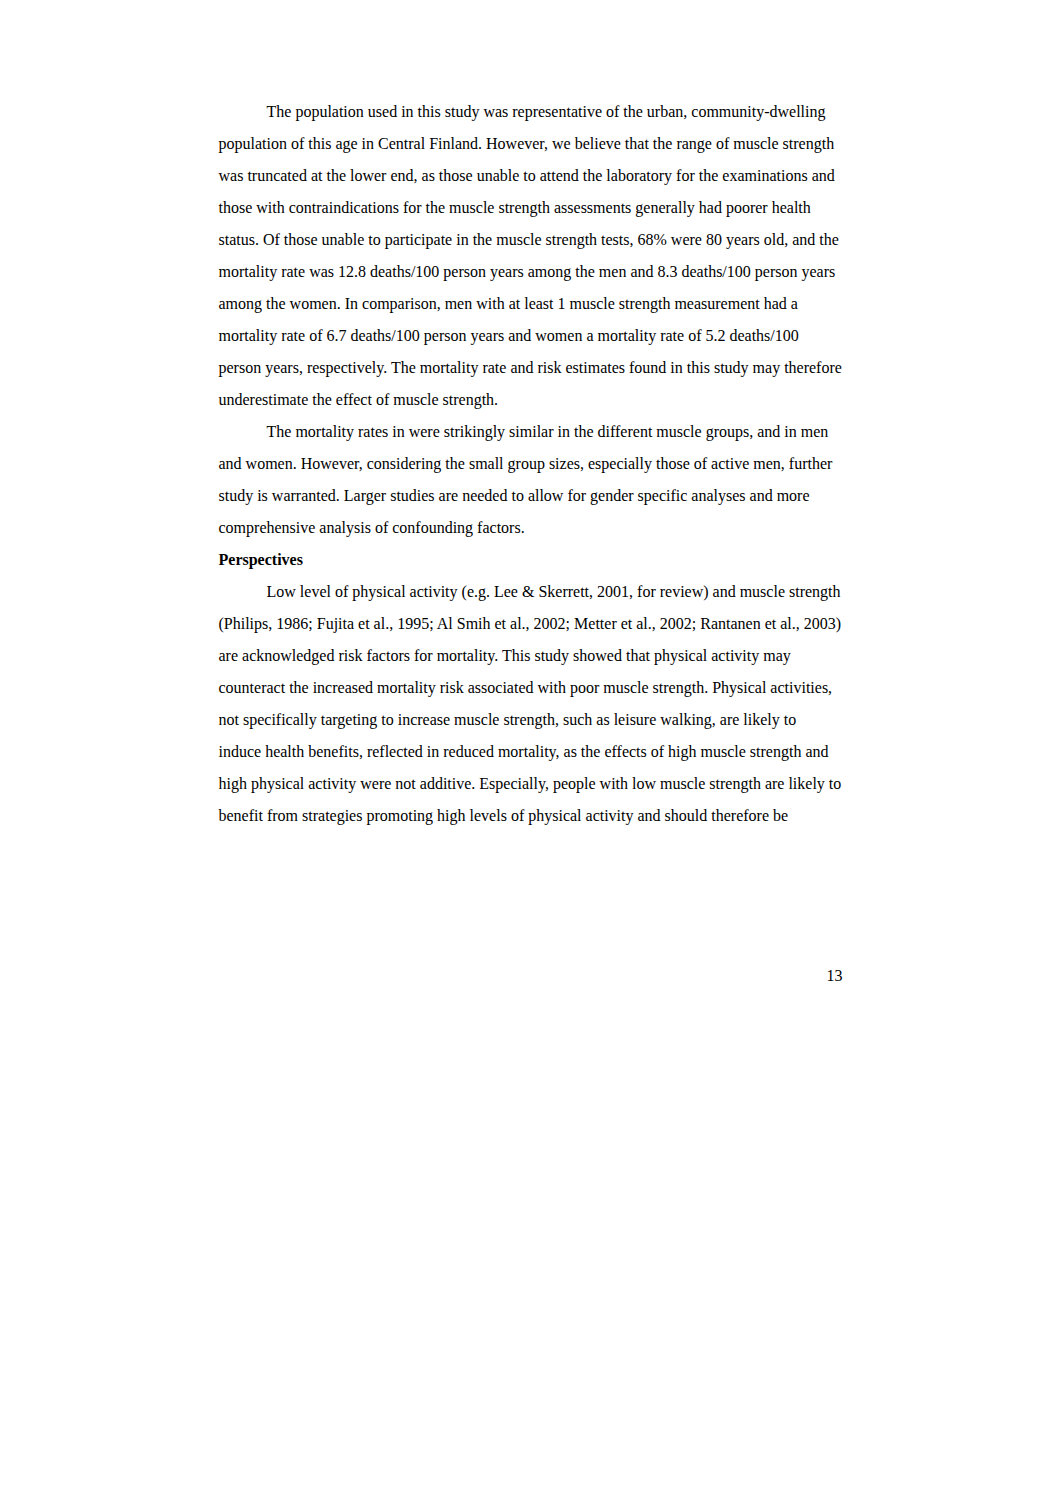The population used in this study was representative of the urban, community-dwelling population of this age in Central Finland. However, we believe that the range of muscle strength was truncated at the lower end, as those unable to attend the laboratory for the examinations and those with contraindications for the muscle strength assessments generally had poorer health status. Of those unable to participate in the muscle strength tests, 68% were 80 years old, and the mortality rate was 12.8 deaths/100 person years among the men and 8.3 deaths/100 person years among the women. In comparison, men with at least 1 muscle strength measurement had a mortality rate of 6.7 deaths/100 person years and women a mortality rate of 5.2 deaths/100 person years, respectively. The mortality rate and risk estimates found in this study may therefore underestimate the effect of muscle strength.
The mortality rates in were strikingly similar in the different muscle groups, and in men and women. However, considering the small group sizes, especially those of active men, further study is warranted. Larger studies are needed to allow for gender specific analyses and more comprehensive analysis of confounding factors.
Perspectives
Low level of physical activity (e.g. Lee & Skerrett, 2001, for review) and muscle strength (Philips, 1986; Fujita et al., 1995; Al Smih et al., 2002; Metter et al., 2002; Rantanen et al., 2003) are acknowledged risk factors for mortality. This study showed that physical activity may counteract the increased mortality risk associated with poor muscle strength. Physical activities, not specifically targeting to increase muscle strength, such as leisure walking, are likely to induce health benefits, reflected in reduced mortality, as the effects of high muscle strength and high physical activity were not additive. Especially, people with low muscle strength are likely to benefit from strategies promoting high levels of physical activity and should therefore be
13